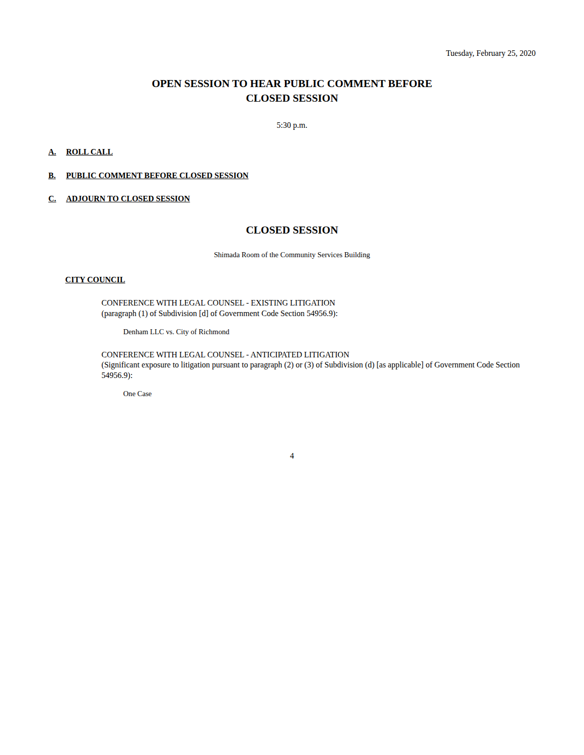Tuesday, February 25, 2020
OPEN SESSION TO HEAR PUBLIC COMMENT BEFORE
CLOSED SESSION
5:30 p.m.
A. ROLL CALL
B. PUBLIC COMMENT BEFORE CLOSED SESSION
C. ADJOURN TO CLOSED SESSION
CLOSED SESSION
Shimada Room of the Community Services Building
CITY COUNCIL
CONFERENCE WITH LEGAL COUNSEL - EXISTING LITIGATION
(paragraph (1) of Subdivision [d] of Government Code Section 54956.9):
Denham LLC vs. City of Richmond
CONFERENCE WITH LEGAL COUNSEL - ANTICIPATED LITIGATION
(Significant exposure to litigation pursuant to paragraph (2) or (3) of Subdivision (d) [as applicable] of Government Code Section 54956.9):
One Case
4